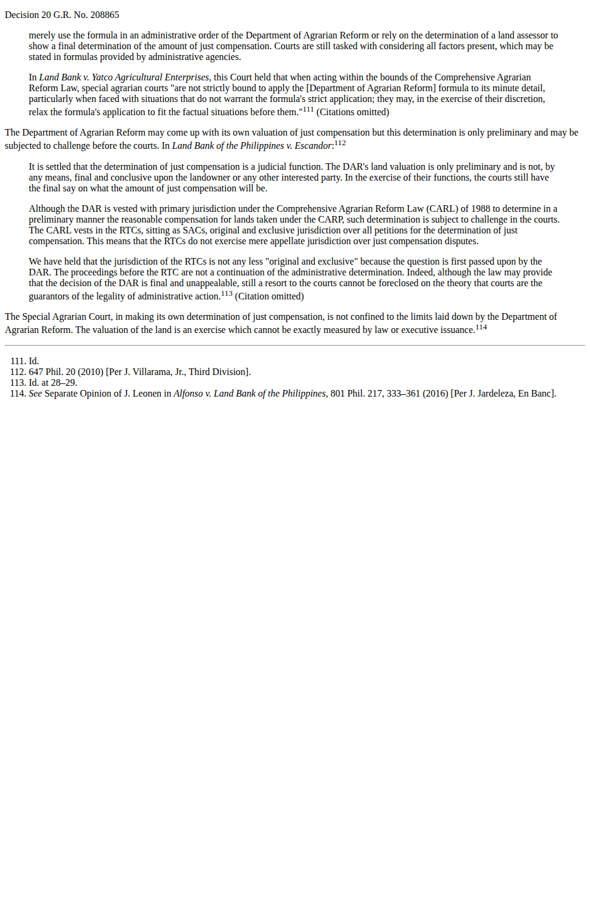Decision 20 G.R. No. 208865
merely use the formula in an administrative order of the Department of Agrarian Reform or rely on the determination of a land assessor to show a final determination of the amount of just compensation. Courts are still tasked with considering all factors present, which may be stated in formulas provided by administrative agencies.
In Land Bank v. Yatco Agricultural Enterprises, this Court held that when acting within the bounds of the Comprehensive Agrarian Reform Law, special agrarian courts "are not strictly bound to apply the [Department of Agrarian Reform] formula to its minute detail, particularly when faced with situations that do not warrant the formula's strict application; they may, in the exercise of their discretion, relax the formula's application to fit the factual situations before them."111 (Citations omitted)
The Department of Agrarian Reform may come up with its own valuation of just compensation but this determination is only preliminary and may be subjected to challenge before the courts. In Land Bank of the Philippines v. Escandor:112
It is settled that the determination of just compensation is a judicial function. The DAR's land valuation is only preliminary and is not, by any means, final and conclusive upon the landowner or any other interested party. In the exercise of their functions, the courts still have the final say on what the amount of just compensation will be.
Although the DAR is vested with primary jurisdiction under the Comprehensive Agrarian Reform Law (CARL) of 1988 to determine in a preliminary manner the reasonable compensation for lands taken under the CARP, such determination is subject to challenge in the courts. The CARL vests in the RTCs, sitting as SACs, original and exclusive jurisdiction over all petitions for the determination of just compensation. This means that the RTCs do not exercise mere appellate jurisdiction over just compensation disputes.
We have held that the jurisdiction of the RTCs is not any less "original and exclusive" because the question is first passed upon by the DAR. The proceedings before the RTC are not a continuation of the administrative determination. Indeed, although the law may provide that the decision of the DAR is final and unappealable, still a resort to the courts cannot be foreclosed on the theory that courts are the guarantors of the legality of administrative action.113 (Citation omitted)
The Special Agrarian Court, in making its own determination of just compensation, is not confined to the limits laid down by the Department of Agrarian Reform. The valuation of the land is an exercise which cannot be exactly measured by law or executive issuance.114
Id.
647 Phil. 20 (2010) [Per J. Villarama, Jr., Third Division].
Id. at 28–29.
See Separate Opinion of J. Leonen in Alfonso v. Land Bank of the Philippines, 801 Phil. 217, 333–361 (2016) [Per J. Jardeleza, En Banc].